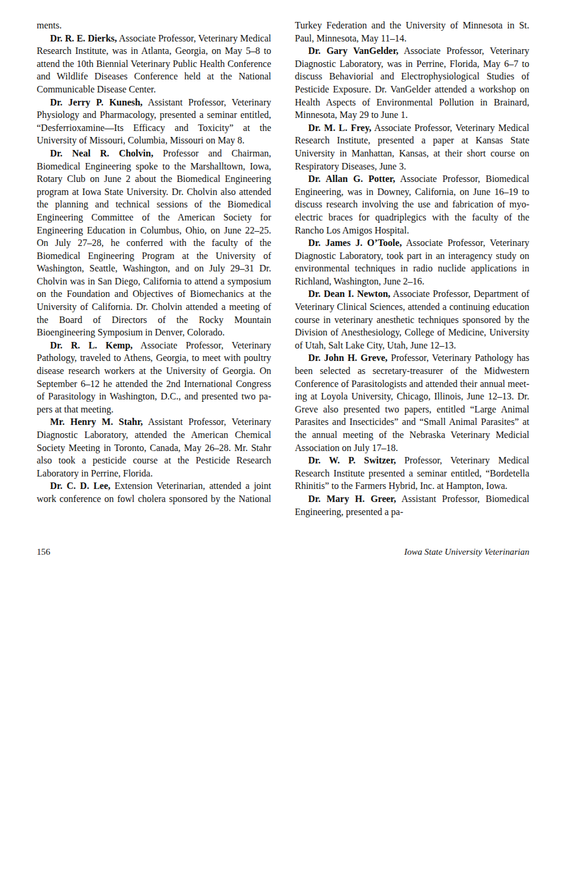ments.
Dr. R. E. Dierks, Associate Professor, Veterinary Medical Research Institute, was in Atlanta, Georgia, on May 5–8 to attend the 10th Biennial Veterinary Public Health Conference and Wildlife Diseases Conference held at the National Communicable Disease Center.
Dr. Jerry P. Kunesh, Assistant Professor, Veterinary Physiology and Pharmacology, presented a seminar entitled, “Desferrioxamine—Its Efficacy and Toxicity” at the University of Missouri, Columbia, Missouri on May 8.
Dr. Neal R. Cholvin, Professor and Chairman, Biomedical Engineering spoke to the Marshalltown, Iowa, Rotary Club on June 2 about the Biomedical Engineering program at Iowa State University. Dr. Cholvin also attended the planning and technical sessions of the Biomedical Engineering Committee of the American Society for Engineering Education in Columbus, Ohio, on June 22–25. On July 27–28, he conferred with the faculty of the Biomedical Engineering Program at the University of Washington, Seattle, Washington, and on July 29–31 Dr. Cholvin was in San Diego, California to attend a symposium on the Foundation and Objectives of Biomechanics at the University of California. Dr. Cholvin attended a meeting of the Board of Directors of the Rocky Mountain Bioengineering Symposium in Denver, Colorado.
Dr. R. L. Kemp, Associate Professor, Veterinary Pathology, traveled to Athens, Georgia, to meet with poultry disease research workers at the University of Georgia. On September 6–12 he attended the 2nd International Congress of Parasitology in Washington, D.C., and presented two papers at that meeting.
Mr. Henry M. Stahr, Assistant Professor, Veterinary Diagnostic Laboratory, attended the American Chemical Society Meeting in Toronto, Canada, May 26–28. Mr. Stahr also took a pesticide course at the Pesticide Research Laboratory in Perrine, Florida.
Dr. C. D. Lee, Extension Veterinarian, attended a joint work conference on fowl cholera sponsored by the National Turkey Federation and the University of Minnesota in St. Paul, Minnesota, May 11–14.
Dr. Gary VanGelder, Associate Professor, Veterinary Diagnostic Laboratory, was in Perrine, Florida, May 6–7 to discuss Behaviorial and Electrophysiological Studies of Pesticide Exposure. Dr. VanGelder attended a workshop on Health Aspects of Environmental Pollution in Brainard, Minnesota, May 29 to June 1.
Dr. M. L. Frey, Associate Professor, Veterinary Medical Research Institute, presented a paper at Kansas State University in Manhattan, Kansas, at their short course on Respiratory Diseases, June 3.
Dr. Allan G. Potter, Associate Professor, Biomedical Engineering, was in Downey, California, on June 16–19 to discuss research involving the use and fabrication of myoelectric braces for quadriplegics with the faculty of the Rancho Los Amigos Hospital.
Dr. James J. O’Toole, Associate Professor, Veterinary Diagnostic Laboratory, took part in an interagency study on environmental techniques in radio nuclide applications in Richland, Washington, June 2–16.
Dr. Dean I. Newton, Associate Professor, Department of Veterinary Clinical Sciences, attended a continuing education course in veterinary anesthetic techniques sponsored by the Division of Anesthesiology, College of Medicine, University of Utah, Salt Lake City, Utah, June 12–13.
Dr. John H. Greve, Professor, Veterinary Pathology has been selected as secretary-treasurer of the Midwestern Conference of Parasitologists and attended their annual meeting at Loyola University, Chicago, Illinois, June 12–13. Dr. Greve also presented two papers, entitled “Large Animal Parasites and Insecticides” and “Small Animal Parasites” at the annual meeting of the Nebraska Veterinary Medicial Association on July 17–18.
Dr. W. P. Switzer, Professor, Veterinary Medical Research Institute presented a seminar entitled, “Bordetella Rhinitis” to the Farmers Hybrid, Inc. at Hampton, Iowa.
Dr. Mary H. Greer, Assistant Professor, Biomedical Engineering, presented a pa-
156 Iowa State University Veterinarian